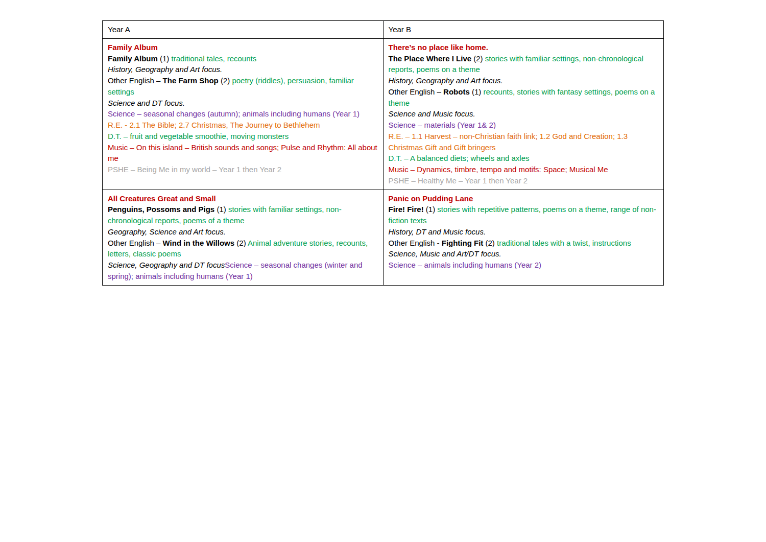| Year A | Year B |
| --- | --- |
| Family Album Family Album (1) traditional tales, recounts History, Geography and Art focus. Other English – The Farm Shop (2) poetry (riddles), persuasion, familiar settings Science and DT focus. Science – seasonal changes (autumn); animals including humans (Year 1) R.E. - 2.1 The Bible; 2.7 Christmas, The Journey to Bethlehem D.T. – fruit and vegetable smoothie, moving monsters Music – On this island – British sounds and songs; Pulse and Rhythm: All about me PSHE – Being Me in my world – Year 1 then Year 2 | There’s no place like home. The Place Where I Live (2) stories with familiar settings, non-chronological reports, poems on a theme History, Geography and Art focus. Other English – Robots (1) recounts, stories with fantasy settings, poems on a theme Science and Music focus. Science – materials (Year 1& 2) R.E. – 1.1 Harvest – non-Christian faith link; 1.2 God and Creation; 1.3 Christmas Gift and Gift bringers D.T. – A balanced diets; wheels and axles Music – Dynamics, timbre, tempo and motifs: Space; Musical Me PSHE – Healthy Me – Year 1 then Year 2 |
| All Creatures Great and Small Penguins, Possoms and Pigs (1) stories with familiar settings, non-chronological reports, poems of a theme Geography, Science and Art focus. Other English – Wind in the Willows (2) Animal adventure stories, recounts, letters, classic poems Science, Geography and DT focus Science – seasonal changes (winter and spring); animals including humans (Year 1) | Panic on Pudding Lane Fire! Fire! (1) stories with repetitive patterns, poems on a theme, range of non-fiction texts History, DT and Music focus. Other English - Fighting Fit (2) traditional tales with a twist, instructions Science, Music and Art/DT focus. Science – animals including humans (Year 2) |